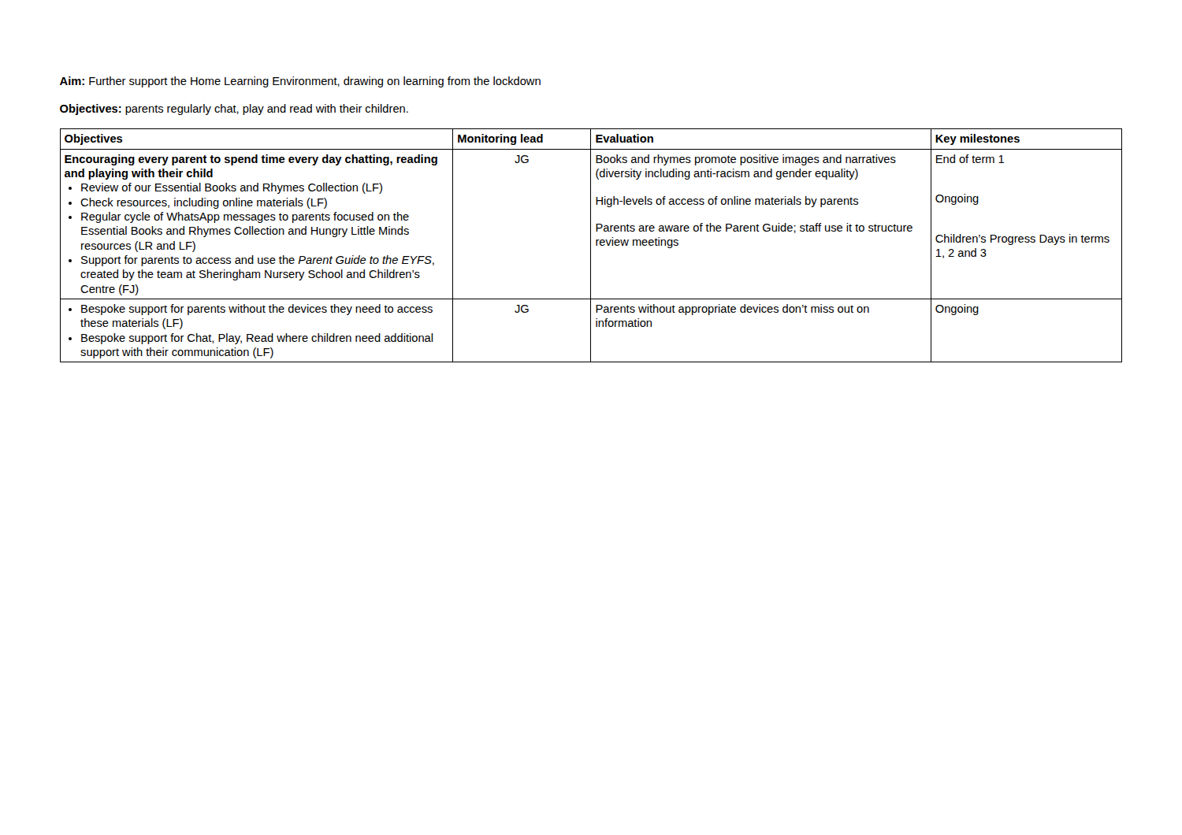Aim: Further support the Home Learning Environment, drawing on learning from the lockdown
Objectives: parents regularly chat, play and read with their children.
| Objectives | Monitoring lead | Evaluation | Key milestones |
| --- | --- | --- | --- |
| Encouraging every parent to spend time every day chatting, reading and playing with their child Review of our Essential Books and Rhymes Collection (LF) Check resources, including online materials (LF) Regular cycle of WhatsApp messages to parents focused on the Essential Books and Rhymes Collection and Hungry Little Minds resources (LR and LF) Support for parents to access and use the Parent Guide to the EYFS , created by the team at Sheringham Nursery School and Children’s Centre (FJ) | JG | Books and rhymes promote positive images and narratives (diversity including anti-racism and gender equality) High-levels of access of online materials by parents Parents are aware of the Parent Guide; staff use it to structure review meetings | End of term 1 Ongoing Children’s Progress Days in terms 1, 2 and 3 |
| Bespoke support for parents without the devices they need to access these materials (LF) Bespoke support for Chat, Play, Read where children need additional support with their communication (LF) | JG | Parents without appropriate devices don’t miss out on information | Ongoing |